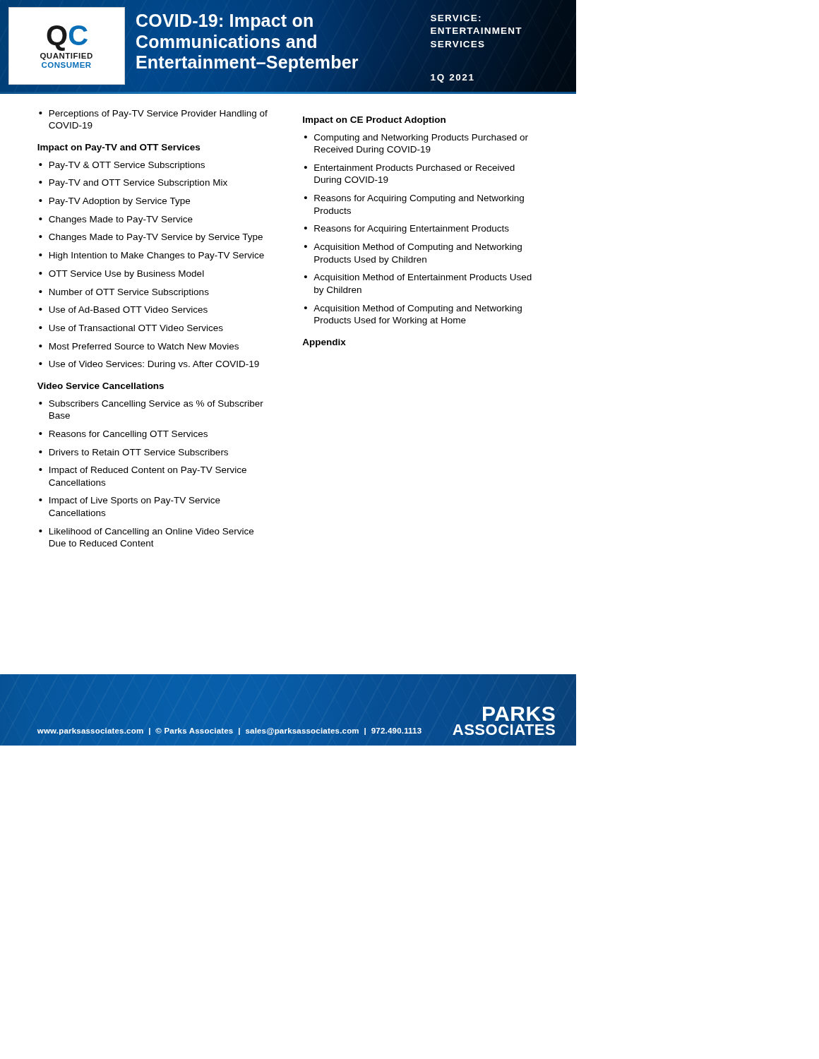QC
QUANTIFIED
CONSUMER
COVID-19: Impact on
Communications and
Entertainment–September
SERVICE:
ENTERTAINMENT
SERVICES
1Q 2021
Perceptions of Pay-TV Service Provider Handling of COVID-19
Impact on Pay-TV and OTT Services
Pay-TV & OTT Service Subscriptions
Pay-TV and OTT Service Subscription Mix
Pay-TV Adoption by Service Type
Changes Made to Pay-TV Service
Changes Made to Pay-TV Service by Service Type
High Intention to Make Changes to Pay-TV Service
OTT Service Use by Business Model
Number of OTT Service Subscriptions
Use of Ad-Based OTT Video Services
Use of Transactional OTT Video Services
Most Preferred Source to Watch New Movies
Use of Video Services: During vs. After COVID-19
Video Service Cancellations
Subscribers Cancelling Service as % of Subscriber Base
Reasons for Cancelling OTT Services
Drivers to Retain OTT Service Subscribers
Impact of Reduced Content on Pay-TV Service Cancellations
Impact of Live Sports on Pay-TV Service Cancellations
Likelihood of Cancelling an Online Video Service Due to Reduced Content
Impact on CE Product Adoption
Computing and Networking Products Purchased or Received During COVID-19
Entertainment Products Purchased or Received During COVID-19
Reasons for Acquiring Computing and Networking Products
Reasons for Acquiring Entertainment Products
Acquisition Method of Computing and Networking Products Used by Children
Acquisition Method of Entertainment Products Used by Children
Acquisition Method of Computing and Networking Products Used for Working at Home
Appendix
www.parksassociates.com | © Parks Associates | sales@parksassociates.com | 972.490.1113
PARKS ASSOCIATES